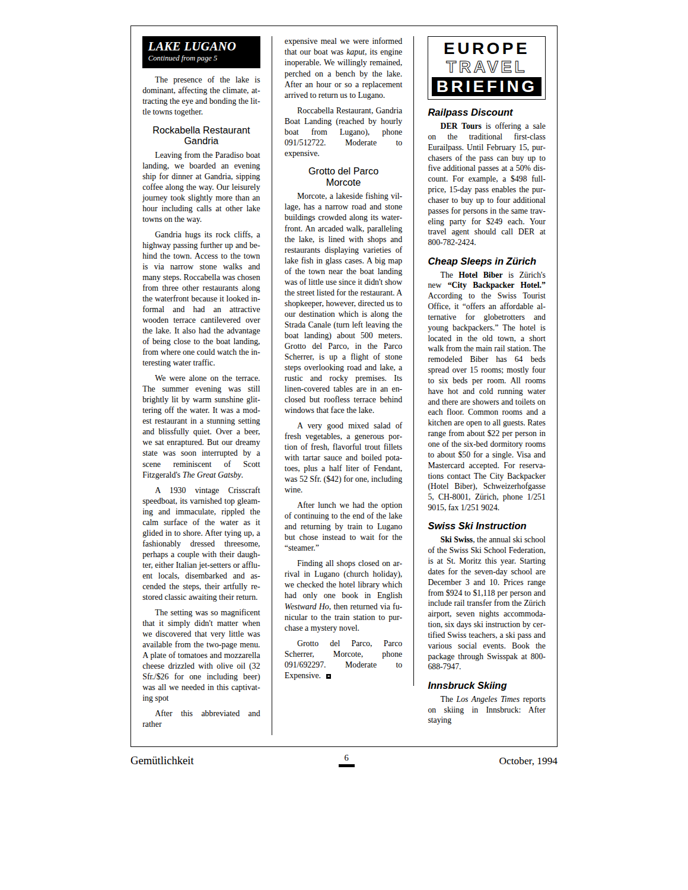LAKE LUGANO
Continued from page 5
The presence of the lake is dominant, affecting the climate, attracting the eye and bonding the little towns together.
Rockabella Restaurant
Gandria
Leaving from the Paradiso boat landing, we boarded an evening ship for dinner at Gandria, sipping coffee along the way. Our leisurely journey took slightly more than an hour including calls at other lake towns on the way.
Gandria hugs its rock cliffs, a highway passing further up and behind the town. Access to the town is via narrow stone walks and many steps. Roccabella was chosen from three other restaurants along the waterfront because it looked informal and had an attractive wooden terrace cantilevered over the lake. It also had the advantage of being close to the boat landing, from where one could watch the interesting water traffic.
We were alone on the terrace. The summer evening was still brightly lit by warm sunshine glittering off the water. It was a modest restaurant in a stunning setting and blissfully quiet. Over a beer, we sat enraptured. But our dreamy state was soon interrupted by a scene reminiscent of Scott Fitzgerald's The Great Gatsby.
A 1930 vintage Crisscraft speedboat, its varnished top gleaming and immaculate, rippled the calm surface of the water as it glided in to shore. After tying up, a fashionably dressed threesome, perhaps a couple with their daughter, either Italian jet-setters or affluent locals, disembarked and ascended the steps, their artfully restored classic awaiting their return.
The setting was so magnificent that it simply didn't matter when we discovered that very little was available from the two-page menu. A plate of tomatoes and mozzarella cheese drizzled with olive oil (32 Sfr./$26 for one including beer) was all we needed in this captivating spot
After this abbreviated and rather
expensive meal we were informed that our boat was kaput, its engine inoperable. We willingly remained, perched on a bench by the lake. After an hour or so a replacement arrived to return us to Lugano.
Roccabella Restaurant, Gandria Boat Landing (reached by hourly boat from Lugano), phone 091/512722. Moderate to expensive.
Grotto del Parco
Morcote
Morcote, a lakeside fishing village, has a narrow road and stone buildings crowded along its waterfront. An arcaded walk, paralleling the lake, is lined with shops and restaurants displaying varieties of lake fish in glass cases. A big map of the town near the boat landing was of little use since it didn't show the street listed for the restaurant. A shopkeeper, however, directed us to our destination which is along the Strada Canale (turn left leaving the boat landing) about 500 meters. Grotto del Parco, in the Parco Scherrer, is up a flight of stone steps overlooking road and lake, a rustic and rocky premises. Its linen-covered tables are in an enclosed but roofless terrace behind windows that face the lake.
A very good mixed salad of fresh vegetables, a generous portion of fresh, flavorful trout fillets with tartar sauce and boiled potatoes, plus a half liter of Fendant, was 52 Sfr. ($42) for one, including wine.
After lunch we had the option of continuing to the end of the lake and returning by train to Lugano but chose instead to wait for the “steamer.”
Finding all shops closed on arrival in Lugano (church holiday), we checked the hotel library which had only one book in English Westward Ho, then returned via funicular to the train station to purchase a mystery novel.
Grotto del Parco, Parco Scherrer, Morcote, phone 091/692297. Moderate to Expensive.
EUROPE TRAVEL BRIEFING
Railpass Discount
DER Tours is offering a sale on the traditional first-class Eurailpass. Until February 15, purchasers of the pass can buy up to five additional passes at a 50% discount. For example, a $498 full-price, 15-day pass enables the purchaser to buy up to four additional passes for persons in the same traveling party for $249 each. Your travel agent should call DER at 800-782-2424.
Cheap Sleeps in Zürich
The Hotel Biber is Zürich's new “City Backpacker Hotel.” According to the Swiss Tourist Office, it “offers an affordable alternative for globetrotters and young backpackers.” The hotel is located in the old town, a short walk from the main rail station. The remodeled Biber has 64 beds spread over 15 rooms; mostly four to six beds per room. All rooms have hot and cold running water and there are showers and toilets on each floor. Common rooms and a kitchen are open to all guests. Rates range from about $22 per person in one of the six-bed dormitory rooms to about $50 for a single. Visa and Mastercard accepted. For reservations contact The City Backpacker (Hotel Biber), Schweizerhofgasse 5, CH-8001, Zürich, phone 1/251 9015, fax 1/251 9024.
Swiss Ski Instruction
Ski Swiss, the annual ski school of the Swiss Ski School Federation, is at St. Moritz this year. Starting dates for the seven-day school are December 3 and 10. Prices range from $924 to $1,118 per person and include rail transfer from the Zürich airport, seven nights accommodation, six days ski instruction by certified Swiss teachers, a ski pass and various social events. Book the package through Swisspak at 800-688-7947.
Innsbruck Skiing
The Los Angeles Times reports on skiing in Innsbruck: After staying
Gemütlichkeit
6
October, 1994